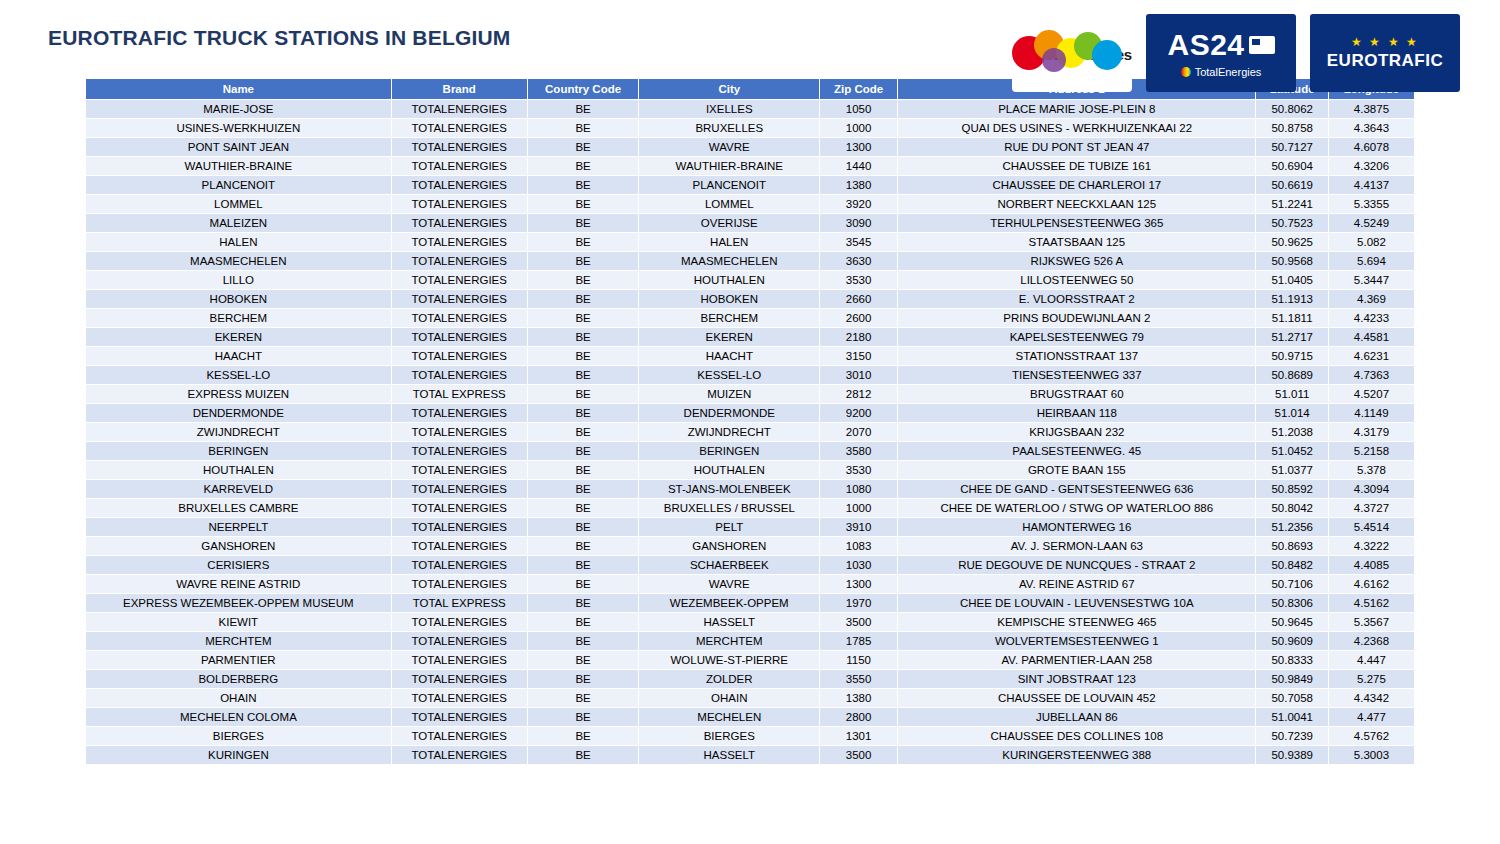EUROTRAFIC TRUCK STATIONS IN BELGIUM
TotalEnergies
AS24
TotalEnergies
★ ★ ★ ★
EUROTRAFIC
| Name | Brand | Country Code | City | Zip Code | Address 1 | Latitude | Longitude |
| --- | --- | --- | --- | --- | --- | --- | --- |
| MARIE-JOSE | TOTALENERGIES | BE | IXELLES | 1050 | PLACE MARIE JOSE-PLEIN 8 | 50.8062 | 4.3875 |
| USINES-WERKHUIZEN | TOTALENERGIES | BE | BRUXELLES | 1000 | QUAI DES USINES - WERKHUIZENKAAI 22 | 50.8758 | 4.3643 |
| PONT SAINT JEAN | TOTALENERGIES | BE | WAVRE | 1300 | RUE DU PONT ST JEAN 47 | 50.7127 | 4.6078 |
| WAUTHIER-BRAINE | TOTALENERGIES | BE | WAUTHIER-BRAINE | 1440 | CHAUSSEE DE TUBIZE 161 | 50.6904 | 4.3206 |
| PLANCENOIT | TOTALENERGIES | BE | PLANCENOIT | 1380 | CHAUSSEE DE CHARLEROI 17 | 50.6619 | 4.4137 |
| LOMMEL | TOTALENERGIES | BE | LOMMEL | 3920 | NORBERT NEECKXLAAN 125 | 51.2241 | 5.3355 |
| MALEIZEN | TOTALENERGIES | BE | OVERIJSE | 3090 | TERHULPENSESTEENWEG 365 | 50.7523 | 4.5249 |
| HALEN | TOTALENERGIES | BE | HALEN | 3545 | STAATSBAAN 125 | 50.9625 | 5.082 |
| MAASMECHELEN | TOTALENERGIES | BE | MAASMECHELEN | 3630 | RIJKSWEG 526 A | 50.9568 | 5.694 |
| LILLO | TOTALENERGIES | BE | HOUTHALEN | 3530 | LILLOSTEENWEG 50 | 51.0405 | 5.3447 |
| HOBOKEN | TOTALENERGIES | BE | HOBOKEN | 2660 | E. VLOORSSTRAAT 2 | 51.1913 | 4.369 |
| BERCHEM | TOTALENERGIES | BE | BERCHEM | 2600 | PRINS BOUDEWIJNLAAN 2 | 51.1811 | 4.4233 |
| EKEREN | TOTALENERGIES | BE | EKEREN | 2180 | KAPELSESTEENWEG 79 | 51.2717 | 4.4581 |
| HAACHT | TOTALENERGIES | BE | HAACHT | 3150 | STATIONSSTRAAT 137 | 50.9715 | 4.6231 |
| KESSEL-LO | TOTALENERGIES | BE | KESSEL-LO | 3010 | TIENSESTEENWEG 337 | 50.8689 | 4.7363 |
| EXPRESS MUIZEN | TOTAL EXPRESS | BE | MUIZEN | 2812 | BRUGSTRAAT 60 | 51.011 | 4.5207 |
| DENDERMONDE | TOTALENERGIES | BE | DENDERMONDE | 9200 | HEIRBAAN 118 | 51.014 | 4.1149 |
| ZWIJNDRECHT | TOTALENERGIES | BE | ZWIJNDRECHT | 2070 | KRIJGSBAAN 232 | 51.2038 | 4.3179 |
| BERINGEN | TOTALENERGIES | BE | BERINGEN | 3580 | PAALSESTEENWEG. 45 | 51.0452 | 5.2158 |
| HOUTHALEN | TOTALENERGIES | BE | HOUTHALEN | 3530 | GROTE BAAN 155 | 51.0377 | 5.378 |
| KARREVELD | TOTALENERGIES | BE | ST-JANS-MOLENBEEK | 1080 | CHEE DE GAND - GENTSESTEENWEG 636 | 50.8592 | 4.3094 |
| BRUXELLES CAMBRE | TOTALENERGIES | BE | BRUXELLES / BRUSSEL | 1000 | CHEE DE WATERLOO / STWG OP WATERLOO 886 | 50.8042 | 4.3727 |
| NEERPELT | TOTALENERGIES | BE | PELT | 3910 | HAMONTERWEG 16 | 51.2356 | 5.4514 |
| GANSHOREN | TOTALENERGIES | BE | GANSHOREN | 1083 | AV. J. SERMON-LAAN 63 | 50.8693 | 4.3222 |
| CERISIERS | TOTALENERGIES | BE | SCHAERBEEK | 1030 | RUE DEGOUVE DE NUNCQUES - STRAAT 2 | 50.8482 | 4.4085 |
| WAVRE REINE ASTRID | TOTALENERGIES | BE | WAVRE | 1300 | AV. REINE ASTRID 67 | 50.7106 | 4.6162 |
| EXPRESS WEZEMBEEK-OPPEM MUSEUM | TOTAL EXPRESS | BE | WEZEMBEEK-OPPEM | 1970 | CHEE DE LOUVAIN - LEUVENSESTWG 10A | 50.8306 | 4.5162 |
| KIEWIT | TOTALENERGIES | BE | HASSELT | 3500 | KEMPISCHE STEENWEG 465 | 50.9645 | 5.3567 |
| MERCHTEM | TOTALENERGIES | BE | MERCHTEM | 1785 | WOLVERTEMSESTEENWEG 1 | 50.9609 | 4.2368 |
| PARMENTIER | TOTALENERGIES | BE | WOLUWE-ST-PIERRE | 1150 | AV. PARMENTIER-LAAN 258 | 50.8333 | 4.447 |
| BOLDERBERG | TOTALENERGIES | BE | ZOLDER | 3550 | SINT JOBSTRAAT 123 | 50.9849 | 5.275 |
| OHAIN | TOTALENERGIES | BE | OHAIN | 1380 | CHAUSSEE DE LOUVAIN 452 | 50.7058 | 4.4342 |
| MECHELEN COLOMA | TOTALENERGIES | BE | MECHELEN | 2800 | JUBELLAAN 86 | 51.0041 | 4.477 |
| BIERGES | TOTALENERGIES | BE | BIERGES | 1301 | CHAUSSEE DES COLLINES 108 | 50.7239 | 4.5762 |
| KURINGEN | TOTALENERGIES | BE | HASSELT | 3500 | KURINGERSTEENWEG 388 | 50.9389 | 5.3003 |